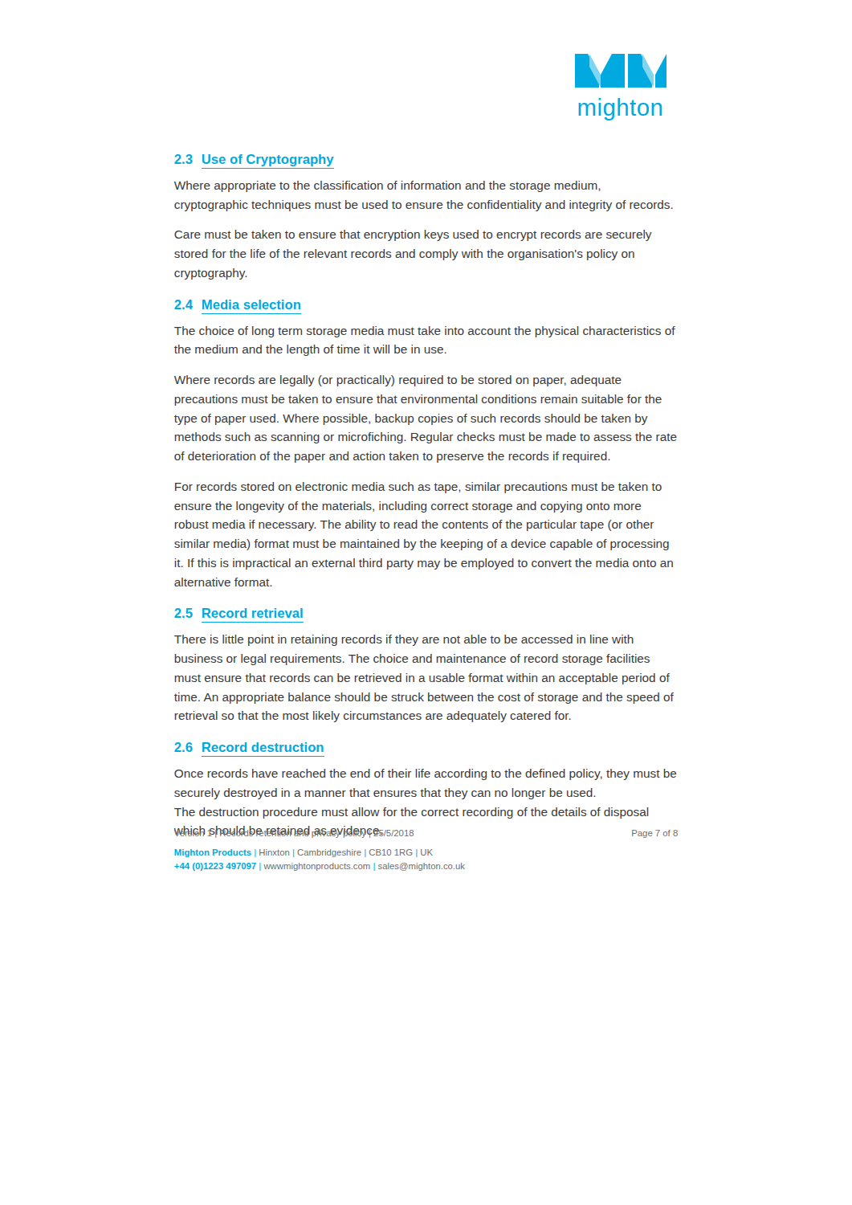mighton
2.3 Use of Cryptography
Where appropriate to the classification of information and the storage medium, cryptographic techniques must be used to ensure the confidentiality and integrity of records.
Care must be taken to ensure that encryption keys used to encrypt records are securely stored for the life of the relevant records and comply with the organisation's policy on cryptography.
2.4 Media selection
The choice of long term storage media must take into account the physical characteristics of the medium and the length of time it will be in use.
Where records are legally (or practically) required to be stored on paper, adequate precautions must be taken to ensure that environmental conditions remain suitable for the type of paper used. Where possible, backup copies of such records should be taken by methods such as scanning or microfiching. Regular checks must be made to assess the rate of deterioration of the paper and action taken to preserve the records if required.
For records stored on electronic media such as tape, similar precautions must be taken to ensure the longevity of the materials, including correct storage and copying onto more robust media if necessary. The ability to read the contents of the particular tape (or other similar media) format must be maintained by the keeping of a device capable of processing it. If this is impractical an external third party may be employed to convert the media onto an alternative format.
2.5 Record retrieval
There is little point in retaining records if they are not able to be accessed in line with business or legal requirements. The choice and maintenance of record storage facilities must ensure that records can be retrieved in a usable format within an acceptable period of time. An appropriate balance should be struck between the cost of storage and the speed of retrieval so that the most likely circumstances are adequately catered for.
2.6 Record destruction
Once records have reached the end of their life according to the defined policy, they must be securely destroyed in a manner that ensures that they can no longer be used.
The destruction procedure must allow for the correct recording of the details of disposal which should be retained as evidence.
Version 1 | Records retention and privacy policy | 25/5/2018 Page 7 of 8
Mighton Products | Hinxton | Cambridgeshire | CB10 1RG | UK
+44 (0)1223 497097 | wwwmightonproducts.com | sales@mighton.co.uk